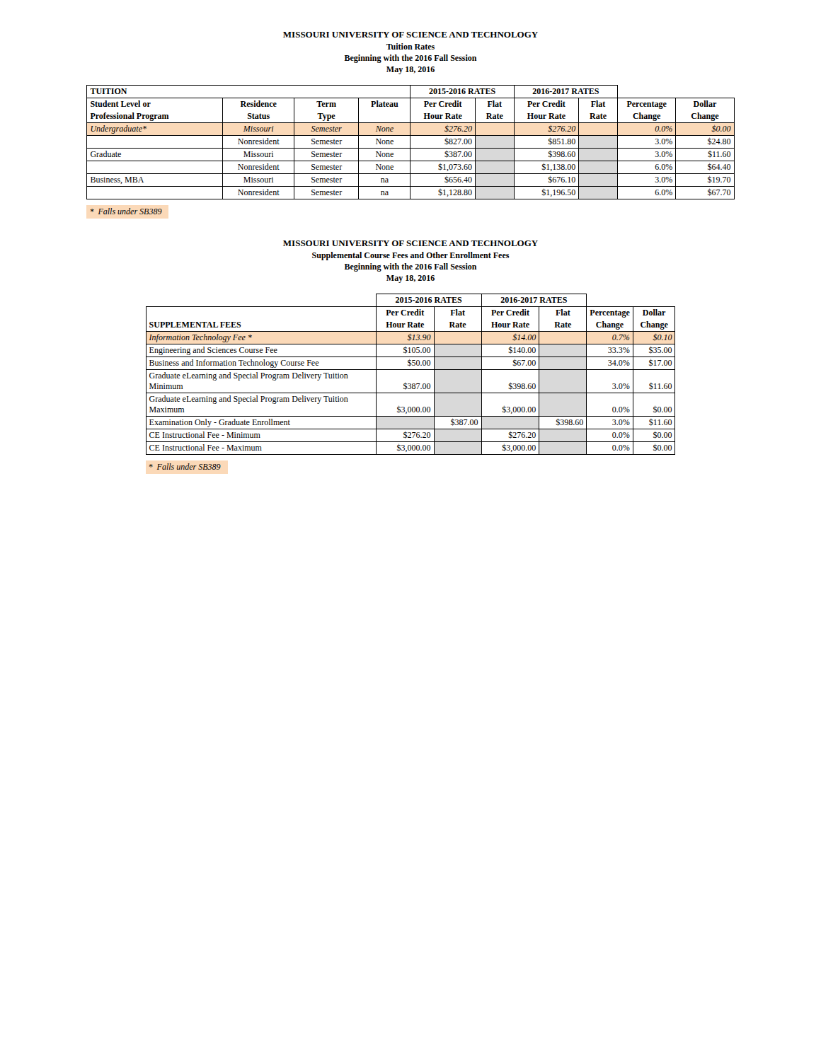MISSOURI UNIVERSITY OF SCIENCE AND TECHNOLOGY
Tuition Rates
Beginning with the 2016 Fall Session
May 18, 2016
| TUITION | 2015-2016 RATES | 2016-2017 RATES | | |
| Student Level or | Residence | Term | Plateau | Per Credit | Flat | Per Credit | Flat | Percentage | Dollar |
| Professional Program | Status | Type | | Hour Rate | Rate | Hour Rate | Rate | Change | Change |
| Undergraduate* | Missouri | Semester | None | $276.20 | | $276.20 | | 0.0% | $0.00 |
| | Nonresident | Semester | None | $827.00 | | $851.80 | | 3.0% | $24.80 |
| Graduate | Missouri | Semester | None | $387.00 | | $398.60 | | 3.0% | $11.60 |
| | Nonresident | Semester | None | $1,073.60 | | $1,138.00 | | 6.0% | $64.40 |
| Business, MBA | Missouri | Semester | na | $656.40 | | $676.10 | | 3.0% | $19.70 |
| | Nonresident | Semester | na | $1,128.80 | | $1,196.50 | | 6.0% | $67.70 |
* Falls under SB389
MISSOURI UNIVERSITY OF SCIENCE AND TECHNOLOGY
Supplemental Course Fees and Other Enrollment Fees
Beginning with the 2016 Fall Session
May 18, 2016
| | 2015-2016 RATES | 2016-2017 RATES | | |
| | Per Credit | Flat | Per Credit | Flat | Percentage | Dollar |
| SUPPLEMENTAL FEES | Hour Rate | Rate | Hour Rate | Rate | Change | Change |
| Information Technology Fee * | $13.90 | | $14.00 | | 0.7% | $0.10 |
| Engineering and Sciences Course Fee | $105.00 | | $140.00 | | 33.3% | $35.00 |
| Business and Information Technology Course Fee | $50.00 | | $67.00 | | 34.0% | $17.00 |
| Graduate eLearning and Special Program Delivery Tuition Minimum | $387.00 | | $398.60 | | 3.0% | $11.60 |
| Graduate eLearning and Special Program Delivery Tuition Maximum | $3,000.00 | | $3,000.00 | | 0.0% | $0.00 |
| Examination Only - Graduate Enrollment | | $387.00 | | $398.60 | 3.0% | $11.60 |
| CE Instructional Fee - Minimum | $276.20 | | $276.20 | | 0.0% | $0.00 |
| CE Instructional Fee - Maximum | $3,000.00 | | $3,000.00 | | 0.0% | $0.00 |
* Falls under SB389